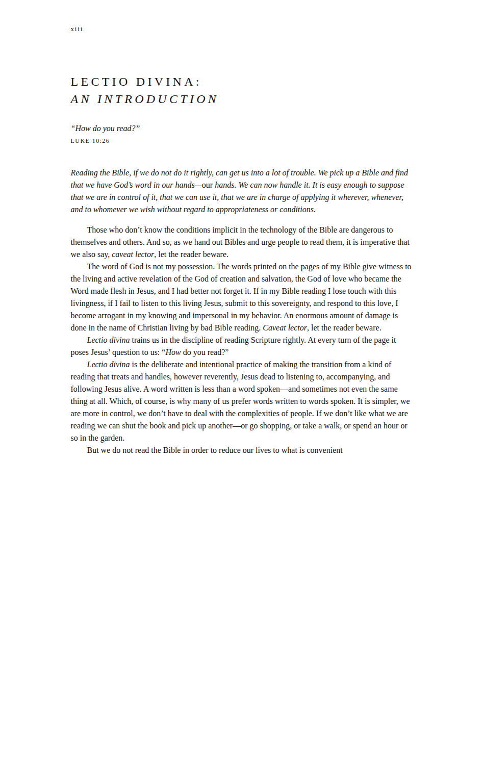xiii
LECTIO DIVINA:
AN INTRODUCTION
“How do you read?”
LUKE 10:26
Reading the Bible, if we do not do it rightly, can get us into a lot of trouble. We pick up a Bible and find that we have God’s word in our hands—our hands. We can now handle it. It is easy enough to suppose that we are in control of it, that we can use it, that we are in charge of applying it wherever, whenever, and to whomever we wish without regard to appropriateness or conditions.
Those who don’t know the conditions implicit in the technology of the Bible are dangerous to themselves and others. And so, as we hand out Bibles and urge people to read them, it is imperative that we also say, caveat lector, let the reader beware.
The word of God is not my possession. The words printed on the pages of my Bible give witness to the living and active revelation of the God of creation and salvation, the God of love who became the Word made flesh in Jesus, and I had better not forget it. If in my Bible reading I lose touch with this livingness, if I fail to listen to this living Jesus, submit to this sovereignty, and respond to this love, I become arrogant in my knowing and impersonal in my behavior. An enormous amount of damage is done in the name of Christian living by bad Bible reading. Caveat lector, let the reader beware.
Lectio divina trains us in the discipline of reading Scripture rightly. At every turn of the page it poses Jesus’ question to us: “How do you read?”
Lectio divina is the deliberate and intentional practice of making the transition from a kind of reading that treats and handles, however reverently, Jesus dead to listening to, accompanying, and following Jesus alive. A word written is less than a word spoken—and sometimes not even the same thing at all. Which, of course, is why many of us prefer words written to words spoken. It is simpler, we are more in control, we don’t have to deal with the complexities of people. If we don’t like what we are reading we can shut the book and pick up another—or go shopping, or take a walk, or spend an hour or so in the garden.
But we do not read the Bible in order to reduce our lives to what is convenient